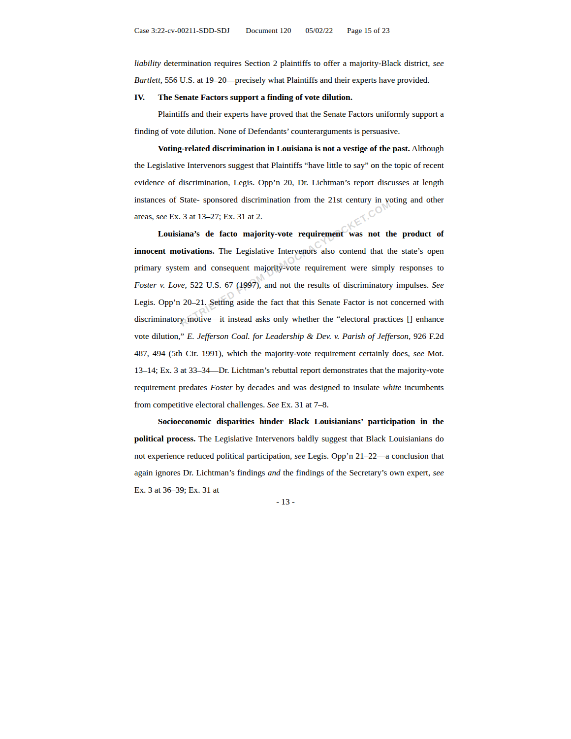Case 3:22-cv-00211-SDD-SDJ Document 120 05/02/22 Page 15 of 23
RETRIEVED FROM DEMOCRACYDOCKET.COM
liability determination requires Section 2 plaintiffs to offer a majority-Black district, see Bartlett, 556 U.S. at 19–20—precisely what Plaintiffs and their experts have provided.
IV. The Senate Factors support a finding of vote dilution.
Plaintiffs and their experts have proved that the Senate Factors uniformly support a finding of vote dilution. None of Defendants’ counterarguments is persuasive.
Voting-related discrimination in Louisiana is not a vestige of the past. Although the Legislative Intervenors suggest that Plaintiffs “have little to say” on the topic of recent evidence of discrimination, Legis. Opp’n 20, Dr. Lichtman’s report discusses at length instances of State- sponsored discrimination from the 21st century in voting and other areas, see Ex. 3 at 13–27; Ex. 31 at 2.
Louisiana’s de facto majority-vote requirement was not the product of innocent motivations. The Legislative Intervenors also contend that the state’s open primary system and consequent majority-vote requirement were simply responses to Foster v. Love, 522 U.S. 67 (1997), and not the results of discriminatory impulses. See Legis. Opp’n 20–21. Setting aside the fact that this Senate Factor is not concerned with discriminatory motive—it instead asks only whether the “electoral practices [] enhance vote dilution,” E. Jefferson Coal. for Leadership & Dev. v. Parish of Jefferson, 926 F.2d 487, 494 (5th Cir. 1991), which the majority-vote requirement certainly does, see Mot. 13–14; Ex. 3 at 33–34—Dr. Lichtman’s rebuttal report demonstrates that the majority-vote requirement predates Foster by decades and was designed to insulate white incumbents from competitive electoral challenges. See Ex. 31 at 7–8.
Socioeconomic disparities hinder Black Louisianians’ participation in the political process. The Legislative Intervenors baldly suggest that Black Louisianians do not experience reduced political participation, see Legis. Opp’n 21–22—a conclusion that again ignores Dr. Lichtman’s findings and the findings of the Secretary’s own expert, see Ex. 3 at 36–39; Ex. 31 at
- 13 -